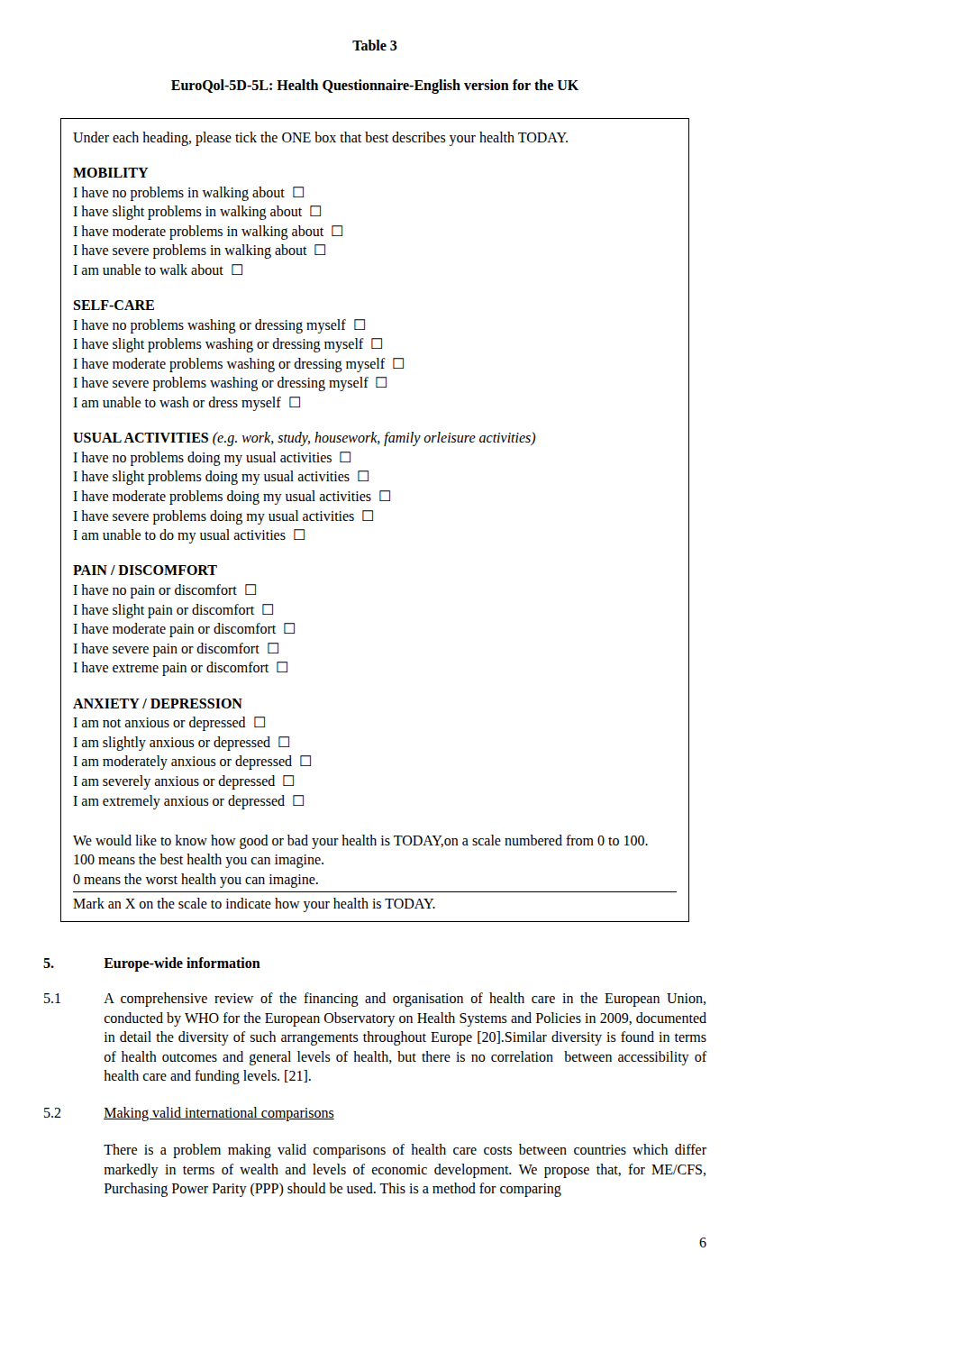Table 3
EuroQol-5D-5L: Health Questionnaire-English version for the UK
Under each heading, please tick the ONE box that best describes your health TODAY.
MOBILITY
I have no problems in walking about
I have slight problems in walking about
I have moderate problems in walking about
I have severe problems in walking about
I am unable to walk about
SELF-CARE
I have no problems washing or dressing myself
I have slight problems washing or dressing myself
I have moderate problems washing or dressing myself
I have severe problems washing or dressing myself
I am unable to wash or dress myself
USUAL ACTIVITIES (e.g. work, study, housework, family orleisure activities)
I have no problems doing my usual activities
I have slight problems doing my usual activities
I have moderate problems doing my usual activities
I have severe problems doing my usual activities
I am unable to do my usual activities
PAIN / DISCOMFORT
I have no pain or discomfort
I have slight pain or discomfort
I have moderate pain or discomfort
I have severe pain or discomfort
I have extreme pain or discomfort
ANXIETY / DEPRESSION
I am not anxious or depressed
I am slightly anxious or depressed
I am moderately anxious or depressed
I am severely anxious or depressed
I am extremely anxious or depressed
We would like to know how good or bad your health is TODAY,on a scale numbered from 0 to 100.
100 means the best health you can imagine.
0 means the worst health you can imagine.
Mark an X on the scale to indicate how your health is TODAY.
5.
Europe-wide information
5.1
A comprehensive review of the financing and organisation of health care in the European Union, conducted by WHO for the European Observatory on Health Systems and Policies in 2009, documented in detail the diversity of such arrangements throughout Europe [20].Similar diversity is found in terms of health outcomes and general levels of health, but there is no correlation between accessibility of health care and funding levels. [21].
5.2
Making valid international comparisons
There is a problem making valid comparisons of health care costs between countries which differ markedly in terms of wealth and levels of economic development. We propose that, for ME/CFS, Purchasing Power Parity (PPP) should be used. This is a method for comparing
6